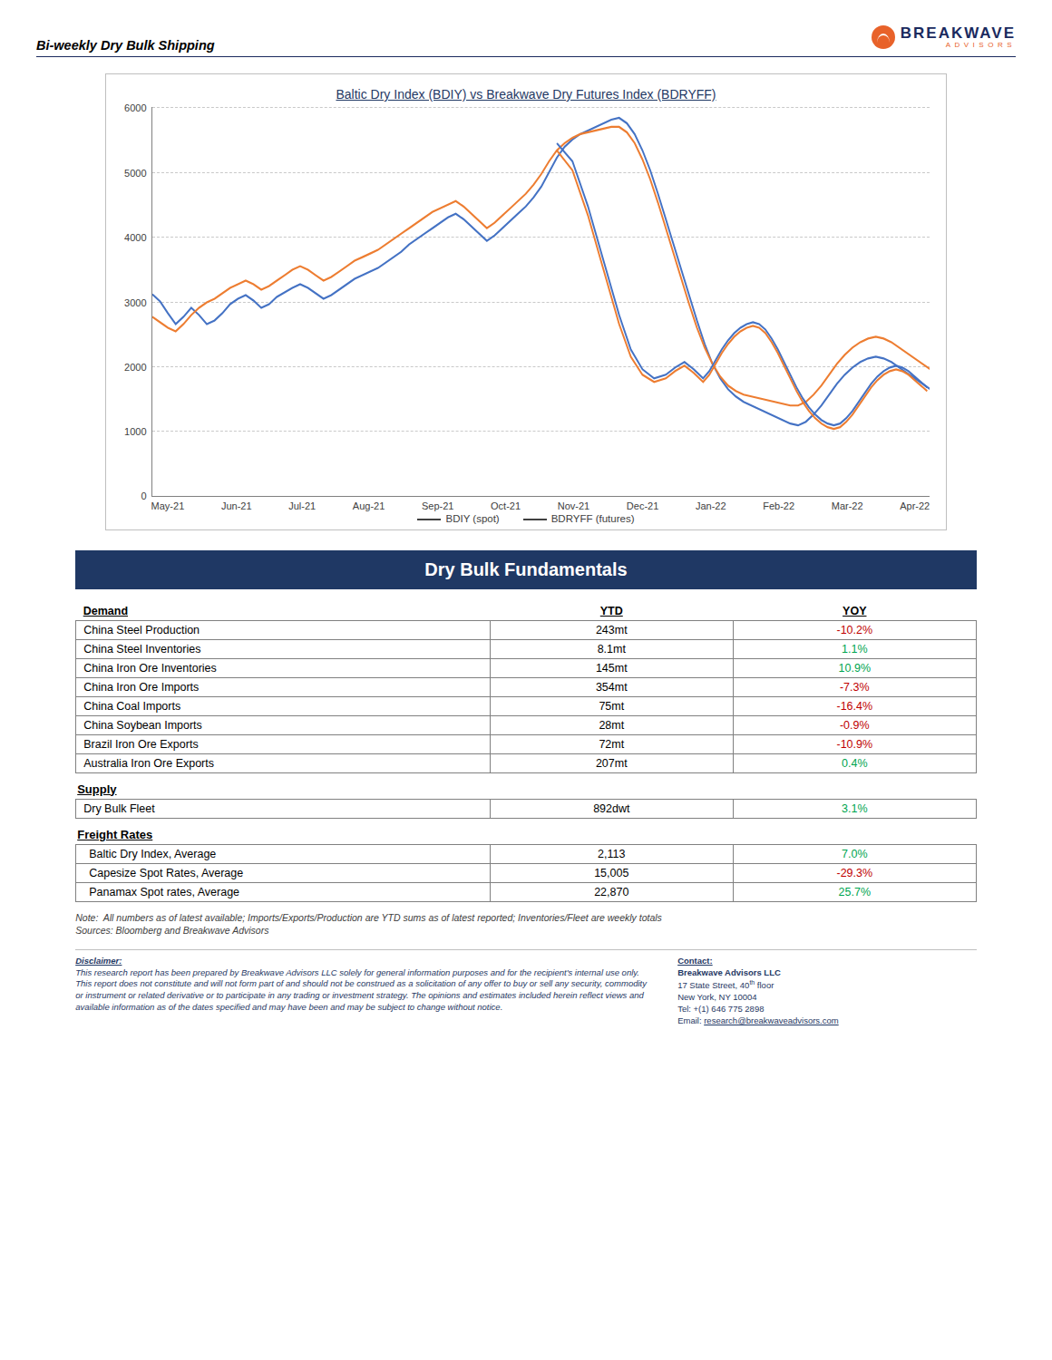Bi-weekly Dry Bulk Shipping
BREAKWAVE
ADVISORS
Baltic Dry Index (BDIY) vs Breakwave Dry Futures Index (BDRYFF)
6000
5000
4000
3000
2000
1000
0
May-21 Jun-21 Jul-21 Aug-21 Sep-21 Oct-21 Nov-21 Dec-21 Jan-22 Feb-22 Mar-22 Apr-22
BDIY (spot)
BDRYFF (futures)
Dry Bulk Fundamentals
| Demand | YTD | YOY |
| --- | --- | --- |
| China Steel Production | 243mt | -10.2% |
| China Steel Inventories | 8.1mt | 1.1% |
| China Iron Ore Inventories | 145mt | 10.9% |
| China Iron Ore Imports | 354mt | -7.3% |
| China Coal Imports | 75mt | -16.4% |
| China Soybean Imports | 28mt | -0.9% |
| Brazil Iron Ore Exports | 72mt | -10.9% |
| Australia Iron Ore Exports | 207mt | 0.4% |
Supply
| Dry Bulk Fleet | 892dwt | 3.1% |
Freight Rates
| Baltic Dry Index, Average | 2,113 | 7.0% |
| Capesize Spot Rates, Average | 15,005 | -29.3% |
| Panamax Spot rates, Average | 22,870 | 25.7% |
Note: All numbers as of latest available; Imports/Exports/Production are YTD sums as of latest reported; Inventories/Fleet are weekly totals
Sources: Bloomberg and Breakwave Advisors
Disclaimer:
This research report has been prepared by Breakwave Advisors LLC solely for general information purposes and for the recipient's internal use only. This report does not constitute and will not form part of and should not be construed as a solicitation of any offer to buy or sell any security, commodity or instrument or related derivative or to participate in any trading or investment strategy. The opinions and estimates included herein reflect views and available information as of the dates specified and may have been and may be subject to change without notice.
Contact:
Breakwave Advisors LLC
17 State Street, 40th floor
New York, NY 10004
Tel: +(1) 646 775 2898
Email: research@breakwaveadvisors.com